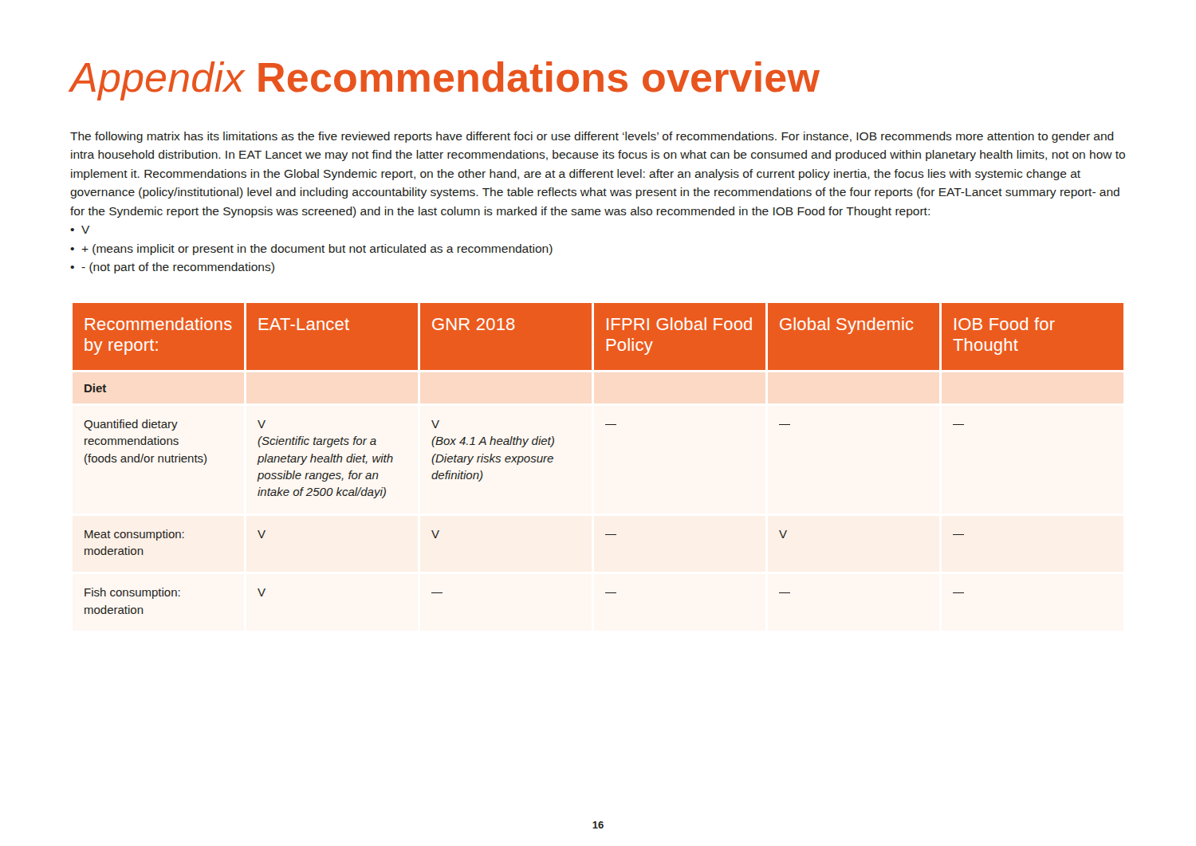Appendix Recommendations overview
The following matrix has its limitations as the five reviewed reports have different foci or use different ‘levels’ of recommendations. For instance, IOB recommends more attention to gender and intra household distribution. In EAT Lancet we may not find the latter recommendations, because its focus is on what can be consumed and produced within planetary health limits, not on how to implement it. Recommendations in the Global Syndemic report, on the other hand, are at a different level: after an analysis of current policy inertia, the focus lies with systemic change at governance (policy/institutional) level and including accountability systems. The table reflects what was present in the recommendations of the four reports (for EAT-Lancet summary report- and for the Syndemic report the Synopsis was screened) and in the last column is marked if the same was also recommended in the IOB Food for Thought report:
V
+ (means implicit or present in the document but not articulated as a recommendation)
- (not part of the recommendations)
| Recommendations by report: | EAT-Lancet | GNR 2018 | IFPRI Global Food Policy | Global Syndemic | IOB Food for Thought |
| --- | --- | --- | --- | --- | --- |
| Diet | | | | | |
| Quantified dietary recommendations (foods and/or nutrients) | V (Scientific targets for a planetary health diet, with possible ranges, for an intake of 2500 kcal/dayi) | V (Box 4.1 A healthy diet) (Dietary risks exposure definition) | | | |
| Meat consumption: moderation | V | V | | V | |
| Fish consumption: moderation | V | | | | |
16